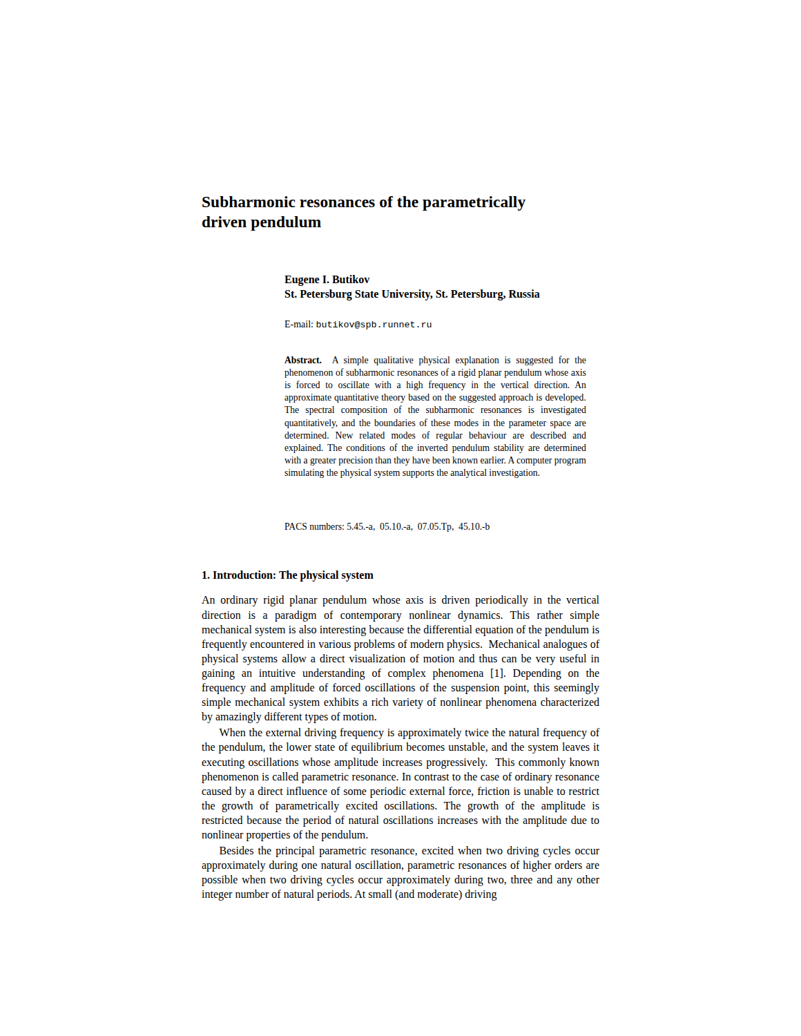Subharmonic resonances of the parametrically
driven pendulum
Eugene I. Butikov
St. Petersburg State University, St. Petersburg, Russia
E-mail: butikov@spb.runnet.ru
Abstract. A simple qualitative physical explanation is suggested for the phenomenon of subharmonic resonances of a rigid planar pendulum whose axis is forced to oscillate with a high frequency in the vertical direction. An approximate quantitative theory based on the suggested approach is developed. The spectral composition of the subharmonic resonances is investigated quantitatively, and the boundaries of these modes in the parameter space are determined. New related modes of regular behaviour are described and explained. The conditions of the inverted pendulum stability are determined with a greater precision than they have been known earlier. A computer program simulating the physical system supports the analytical investigation.
PACS numbers: 5.45.-a, 05.10.-a, 07.05.Tp, 45.10.-b
1. Introduction: The physical system
An ordinary rigid planar pendulum whose axis is driven periodically in the vertical direction is a paradigm of contemporary nonlinear dynamics. This rather simple mechanical system is also interesting because the differential equation of the pendulum is frequently encountered in various problems of modern physics. Mechanical analogues of physical systems allow a direct visualization of motion and thus can be very useful in gaining an intuitive understanding of complex phenomena [1]. Depending on the frequency and amplitude of forced oscillations of the suspension point, this seemingly simple mechanical system exhibits a rich variety of nonlinear phenomena characterized by amazingly different types of motion.
When the external driving frequency is approximately twice the natural frequency of the pendulum, the lower state of equilibrium becomes unstable, and the system leaves it executing oscillations whose amplitude increases progressively. This commonly known phenomenon is called parametric resonance. In contrast to the case of ordinary resonance caused by a direct influence of some periodic external force, friction is unable to restrict the growth of parametrically excited oscillations. The growth of the amplitude is restricted because the period of natural oscillations increases with the amplitude due to nonlinear properties of the pendulum.
Besides the principal parametric resonance, excited when two driving cycles occur approximately during one natural oscillation, parametric resonances of higher orders are possible when two driving cycles occur approximately during two, three and any other integer number of natural periods. At small (and moderate) driving